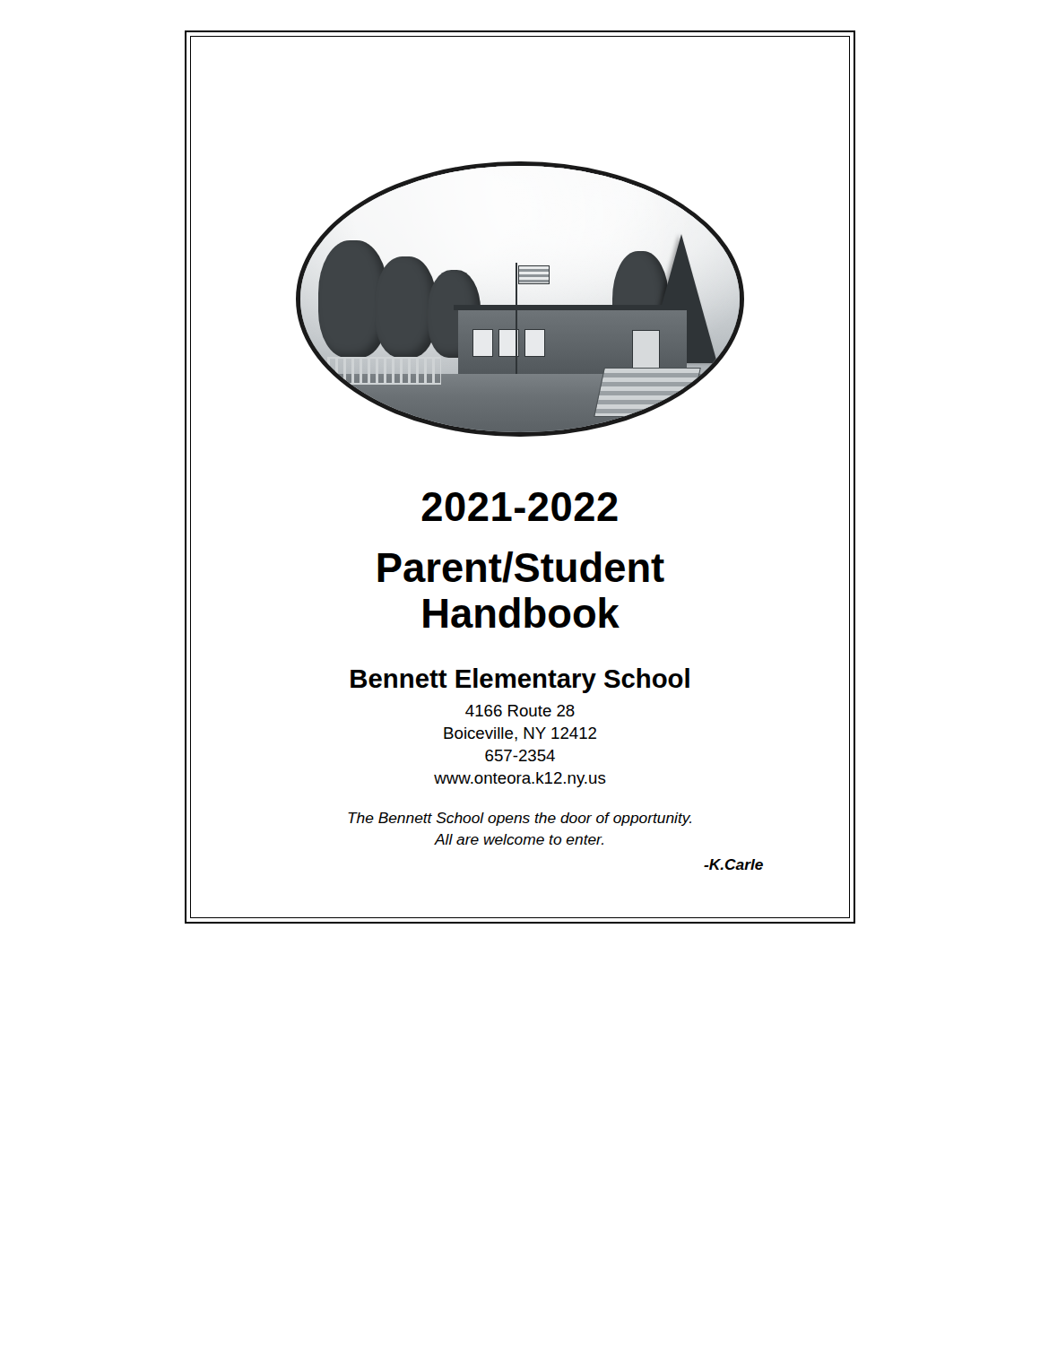2021-2022
Parent/Student
Handbook
Bennett Elementary School
4166 Route 28
Boiceville, NY 12412
657-2354
www.onteora.k12.ny.us
The Bennett School opens the door of opportunity.
All are welcome to enter.
-K.Carle